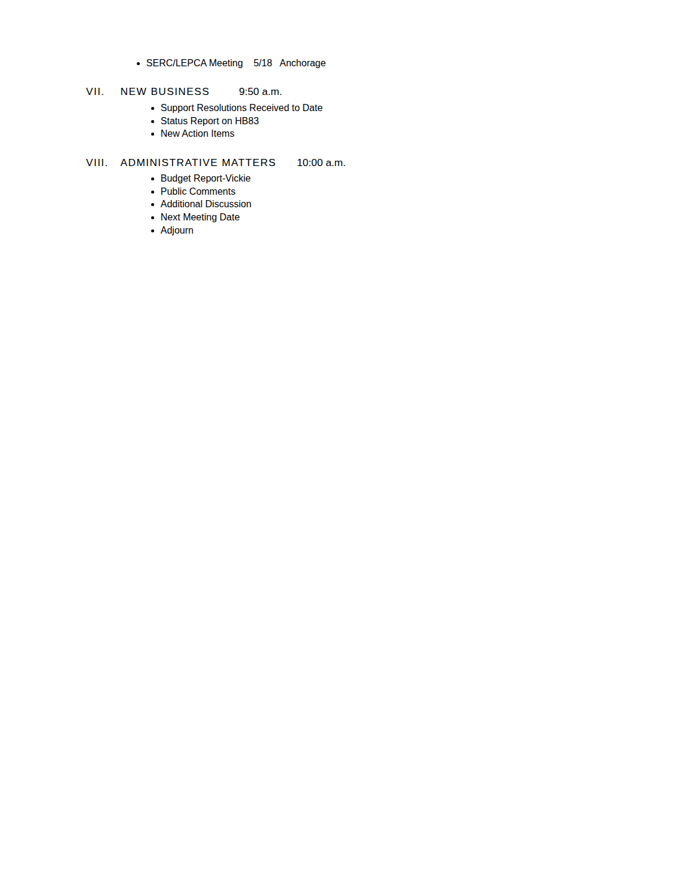SERC/LEPCA Meeting 5/18 Anchorage
VII. NEW BUSINESS 9:50 a.m.
Support Resolutions Received to Date
Status Report on HB83
New Action Items
VIII. ADMINISTRATIVE MATTERS 10:00 a.m.
Budget Report-Vickie
Public Comments
Additional Discussion
Next Meeting Date
Adjourn